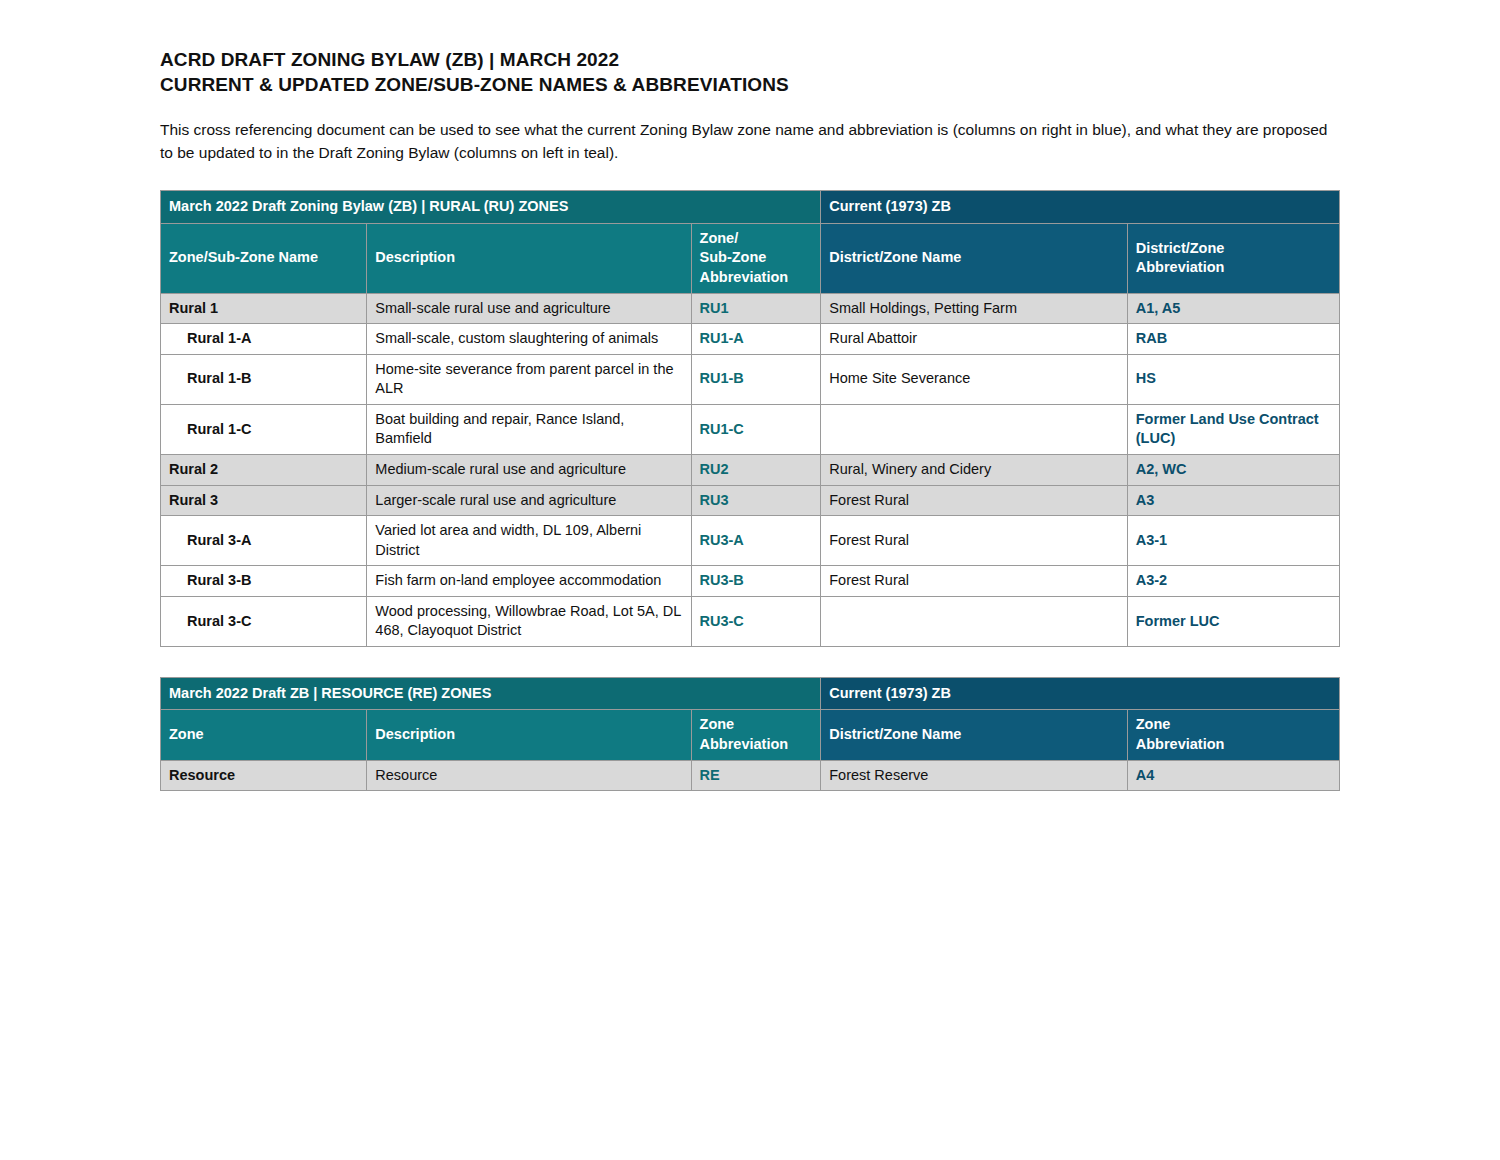ACRD DRAFT ZONING BYLAW (ZB) | MARCH 2022 CURRENT & UPDATED ZONE/SUB-ZONE NAMES & ABBREVIATIONS
This cross referencing document can be used to see what the current Zoning Bylaw zone name and abbreviation is (columns on right in blue), and what they are proposed to be updated to in the Draft Zoning Bylaw (columns on left in teal).
| March 2022 Draft Zoning Bylaw (ZB) / RURAL (RU) ZONES | Current (1973) ZB |
| --- | --- |
| Zone/Sub-Zone Name | Description | Zone/ Sub-Zone Abbreviation | District/Zone Name | District/Zone Abbreviation |
| Rural 1 | Small-scale rural use and agriculture | RU1 | Small Holdings, Petting Farm | A1, A5 |
| Rural 1-A | Small-scale, custom slaughtering of animals | RU1-A | Rural Abattoir | RAB |
| Rural 1-B | Home-site severance from parent parcel in the ALR | RU1-B | Home Site Severance | HS |
| Rural 1-C | Boat building and repair, Rance Island, Bamfield | RU1-C | | Former Land Use Contract (LUC) |
| Rural 2 | Medium-scale rural use and agriculture | RU2 | Rural, Winery and Cidery | A2, WC |
| Rural 3 | Larger-scale rural use and agriculture | RU3 | Forest Rural | A3 |
| Rural 3-A | Varied lot area and width, DL 109, Alberni District | RU3-A | Forest Rural | A3-1 |
| Rural 3-B | Fish farm on-land employee accommodation | RU3-B | Forest Rural | A3-2 |
| Rural 3-C | Wood processing, Willowbrae Road, Lot 5A, DL 468, Clayoquot District | RU3-C | | Former LUC |
| March 2022 Draft ZB / RESOURCE (RE) ZONES | Current (1973) ZB |
| --- | --- |
| Zone | Description | Zone Abbreviation | District/Zone Name | Zone Abbreviation |
| Resource | Resource | RE | Forest Reserve | A4 |